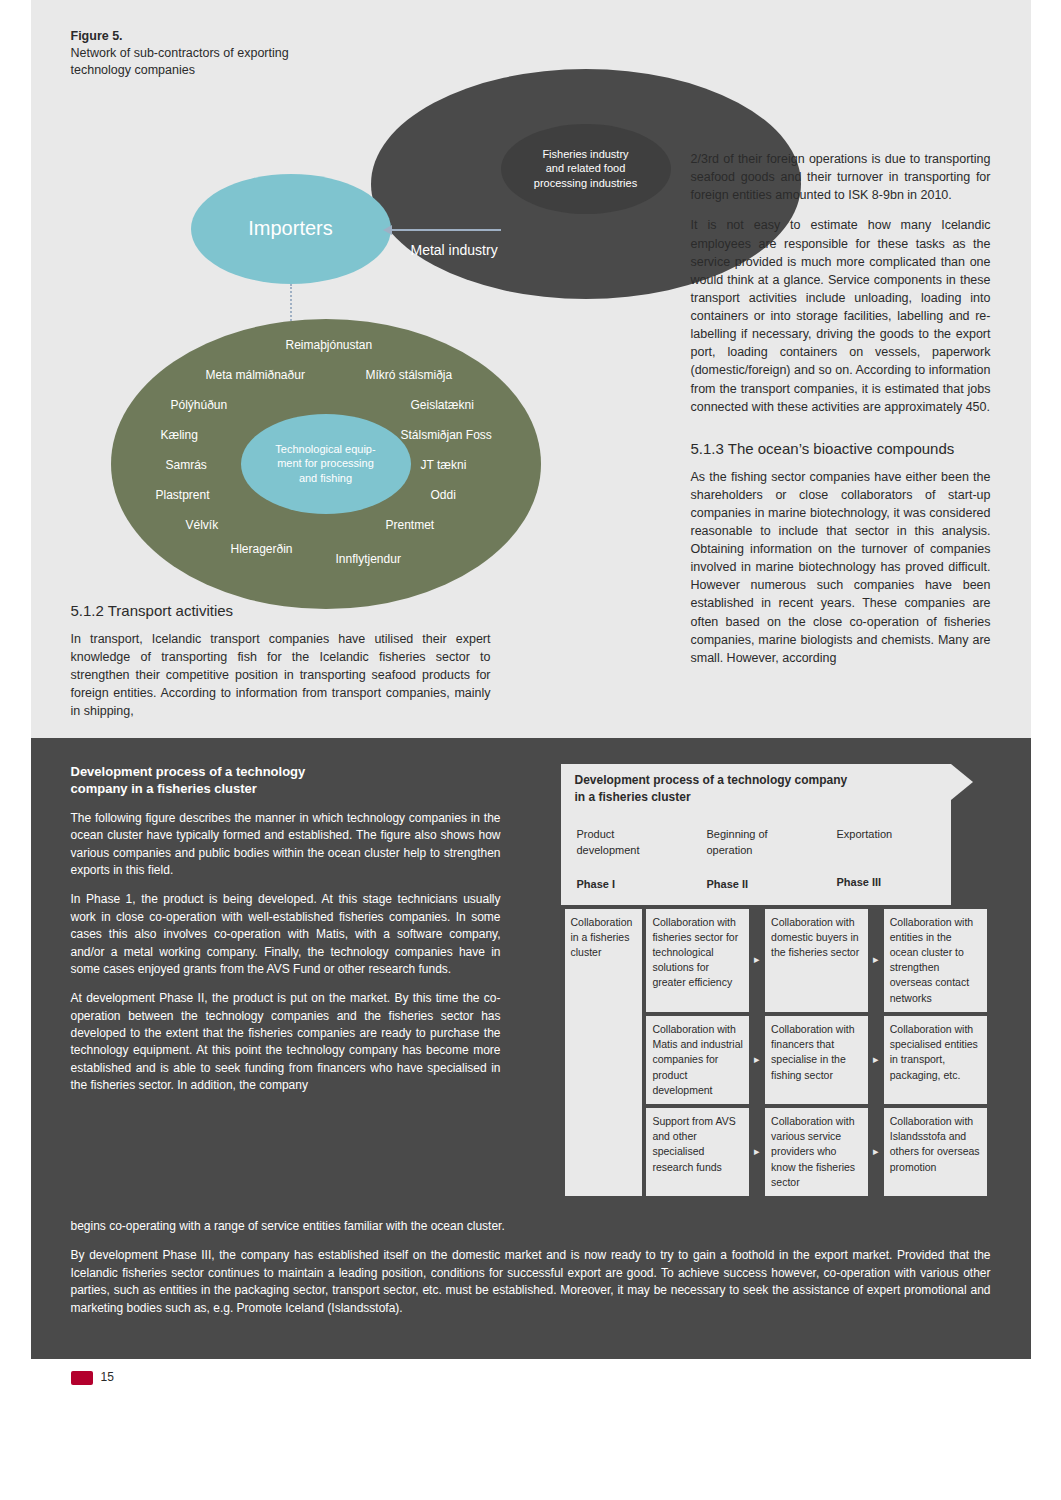Figure 5.
Network of sub-contractors of exporting
technology companies
Fisheries industry
and related food
processing industries
Metal industry
Importers
Technological equip-
ment for processing
and fishing
Reimaþjónustan Meta málmiðnaður Míkró stálsmiðja Pólýhúðun Geislatækni Kæling Stálsmiðjan Foss Samrás JT tækni Plastprent Oddi Vélvík Prentmet Hleragerðin Innflytjendur
2/3rd of their foreign operations is due to transporting seafood goods and their turnover in transporting for foreign entities amounted to ISK 8-9bn in 2010.
It is not easy to estimate how many Icelandic employees are responsible for these tasks as the service provided is much more complicated than one would think at a glance. Service components in these transport activities include unloading, loading into containers or into storage facilities, labelling and re-labelling if necessary, driving the goods to the export port, loading containers on vessels, paperwork (domestic/foreign) and so on. According to information from the transport companies, it is estimated that jobs connected with these activities are approximately 450.
5.1.3 The ocean’s bioactive compounds
As the fishing sector companies have either been the shareholders or close collaborators of start-up companies in marine biotechnology, it was considered reasonable to include that sector in this analysis. Obtaining information on the turnover of companies involved in marine biotechnology has proved difficult. However numerous such companies have been established in recent years. These companies are often based on the close co-operation of fisheries companies, marine biologists and chemists. Many are small. However, according
5.1.2 Transport activities
In transport, Icelandic transport companies have utilised their expert knowledge of transporting fish for the Icelandic fisheries sector to strengthen their competitive position in transporting seafood products for foreign entities. According to information from transport companies, mainly in shipping,
Development process of a technology
company in a fisheries cluster
The following figure describes the manner in which technology companies in the ocean cluster have typically formed and established. The figure also shows how various companies and public bodies within the ocean cluster help to strengthen exports in this field.
In Phase 1, the product is being developed. At this stage technicians usually work in close co-operation with well-established fisheries companies. In some cases this also involves co-operation with Matis, with a software company, and/or a metal working company. Finally, the technology companies have in some cases enjoyed grants from the AVS Fund or other research funds.
At development Phase II, the product is put on the market. By this time the co-operation between the technology companies and the fisheries sector has developed to the extent that the fisheries companies are ready to purchase the technology equipment. At this point the technology company has become more established and is able to seek funding from financers who have specialised in the fisheries sector. In addition, the company
Development process of a technology company
in a fisheries cluster
Product
development
Phase I
Beginning of
operation
Phase II
Exportation
Phase III
| Collaboration in a fisheries cluster | Collaboration with fisheries sector for technological solutions for greater efficiency | ▸ | Collaboration with domestic buyers in the fisheries sector | ▸ | Collaboration with entities in the ocean cluster to strengthen overseas contact networks |
| Collaboration with Matis and industrial companies for product development | ▸ | Collaboration with financers that specialise in the fishing sector | ▸ | Collaboration with specialised entities in transport, packaging, etc. |
| Support from AVS and other specialised research funds | ▸ | Collaboration with various service providers who know the fisheries sector | ▸ | Collaboration with Islandsstofa and others for overseas promotion |
begins co-operating with a range of service entities familiar with the ocean cluster.
By development Phase III, the company has established itself on the domestic market and is now ready to try to gain a foothold in the export market. Provided that the Icelandic fisheries sector continues to maintain a leading position, conditions for successful export are good. To achieve success however, co-operation with various other parties, such as entities in the packaging sector, transport sector, etc. must be established. Moreover, it may be necessary to seek the assistance of expert promotional and marketing bodies such as, e.g. Promote Iceland (Islandsstofa).
15